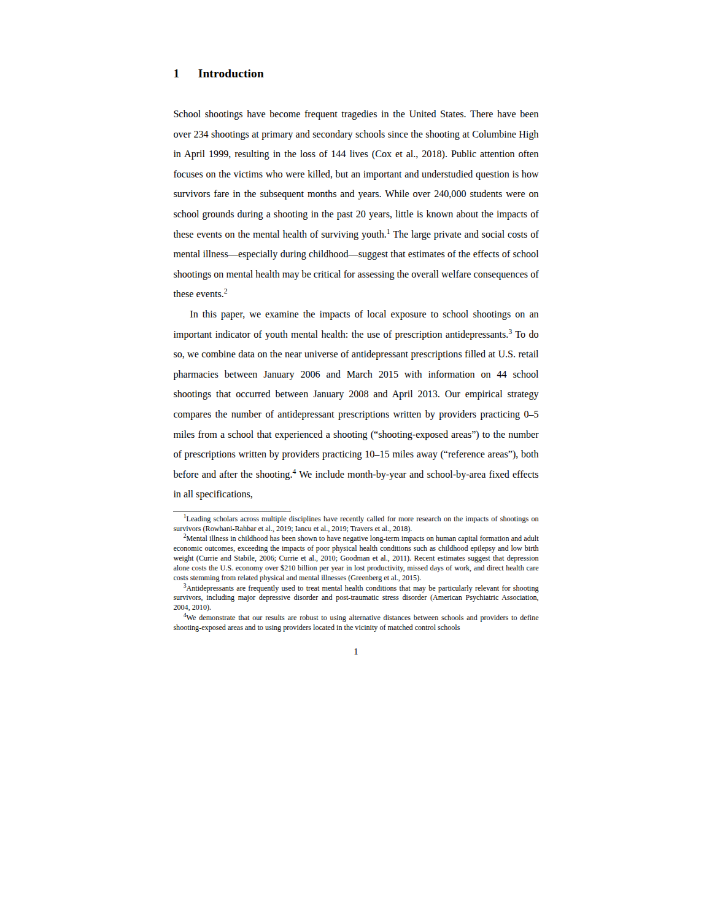1 Introduction
School shootings have become frequent tragedies in the United States. There have been over 234 shootings at primary and secondary schools since the shooting at Columbine High in April 1999, resulting in the loss of 144 lives (Cox et al., 2018). Public attention often focuses on the victims who were killed, but an important and understudied question is how survivors fare in the subsequent months and years. While over 240,000 students were on school grounds during a shooting in the past 20 years, little is known about the impacts of these events on the mental health of surviving youth.1 The large private and social costs of mental illness—especially during childhood—suggest that estimates of the effects of school shootings on mental health may be critical for assessing the overall welfare consequences of these events.2
In this paper, we examine the impacts of local exposure to school shootings on an important indicator of youth mental health: the use of prescription antidepressants.3 To do so, we combine data on the near universe of antidepressant prescriptions filled at U.S. retail pharmacies between January 2006 and March 2015 with information on 44 school shootings that occurred between January 2008 and April 2013. Our empirical strategy compares the number of antidepressant prescriptions written by providers practicing 0–5 miles from a school that experienced a shooting (“shooting-exposed areas”) to the number of prescriptions written by providers practicing 10–15 miles away (“reference areas”), both before and after the shooting.4 We include month-by-year and school-by-area fixed effects in all specifications,
1Leading scholars across multiple disciplines have recently called for more research on the impacts of shootings on survivors (Rowhani-Rahbar et al., 2019; Iancu et al., 2019; Travers et al., 2018).
2Mental illness in childhood has been shown to have negative long-term impacts on human capital formation and adult economic outcomes, exceeding the impacts of poor physical health conditions such as childhood epilepsy and low birth weight (Currie and Stabile, 2006; Currie et al., 2010; Goodman et al., 2011). Recent estimates suggest that depression alone costs the U.S. economy over $210 billion per year in lost productivity, missed days of work, and direct health care costs stemming from related physical and mental illnesses (Greenberg et al., 2015).
3Antidepressants are frequently used to treat mental health conditions that may be particularly relevant for shooting survivors, including major depressive disorder and post-traumatic stress disorder (American Psychiatric Association, 2004, 2010).
4We demonstrate that our results are robust to using alternative distances between schools and providers to define shooting-exposed areas and to using providers located in the vicinity of matched control schools
1